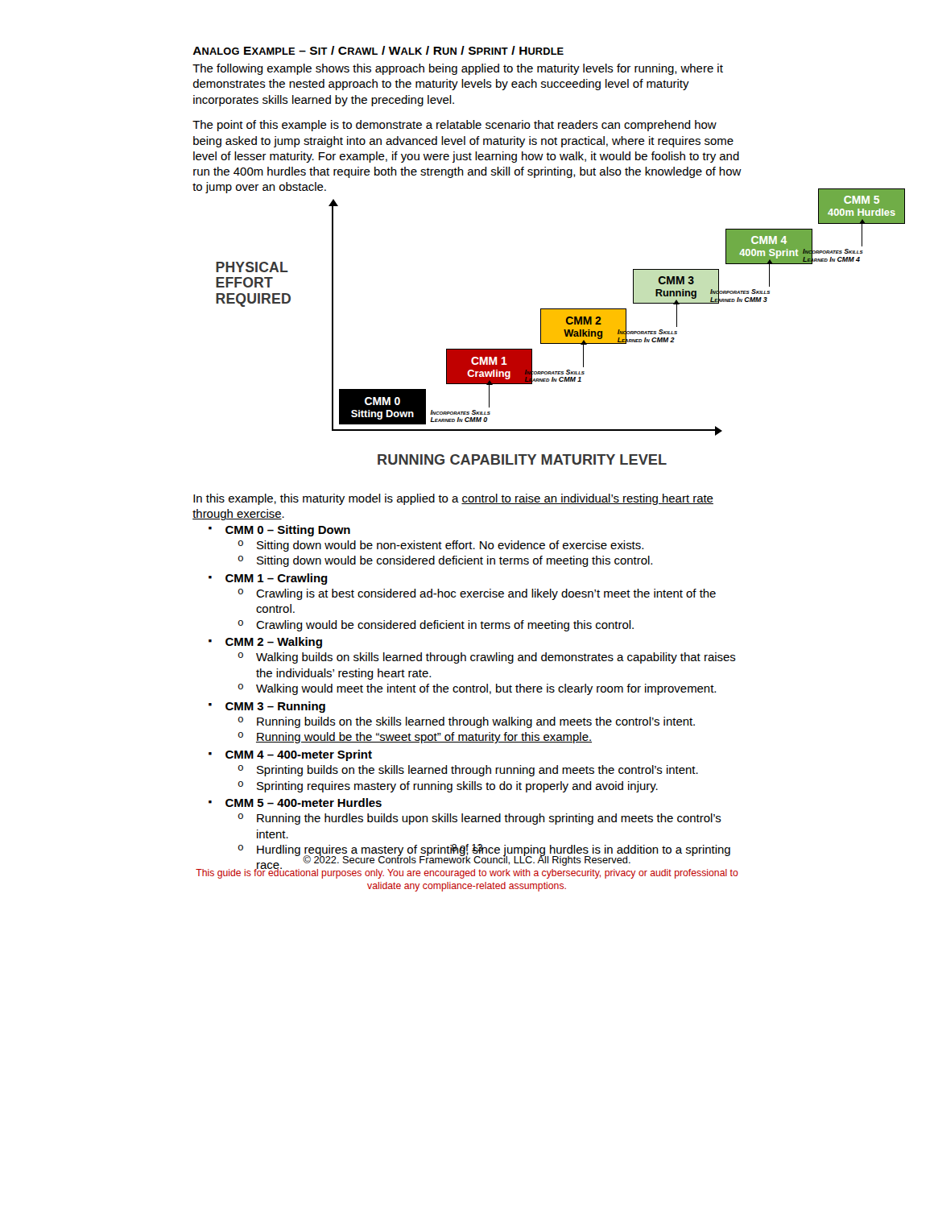ANALOG EXAMPLE – SIT / CRAWL / WALK / RUN / SPRINT / HURDLE
The following example shows this approach being applied to the maturity levels for running, where it demonstrates the nested approach to the maturity levels by each succeeding level of maturity incorporates skills learned by the preceding level.
The point of this example is to demonstrate a relatable scenario that readers can comprehend how being asked to jump straight into an advanced level of maturity is not practical, where it requires some level of lesser maturity. For example, if you were just learning how to walk, it would be foolish to try and run the 400m hurdles that require both the strength and skill of sprinting, but also the knowledge of how to jump over an obstacle.
PHYSICAL
EFFORT
REQUIRED
CMM 0 Sitting Down
CMM 1 Crawling
CMM 2 Walking
CMM 3 Running
CMM 4400m Sprint
CMM 5400m Hurdles
Incorporates Skills
Learned In CMM 0
Incorporates Skills
Learned In CMM 1
Incorporates Skills
Learned In CMM 2
Incorporates Skills
Learned In CMM 3
Incorporates Skills
Learned In CMM 4
RUNNING CAPABILITY MATURITY LEVEL
In this example, this maturity model is applied to a control to raise an individual’s resting heart rate through exercise.
CMM 0 – Sitting Down
Sitting down would be non-existent effort. No evidence of exercise exists.
Sitting down would be considered deficient in terms of meeting this control.
CMM 1 – Crawling
Crawling is at best considered ad-hoc exercise and likely doesn’t meet the intent of the control.
Crawling would be considered deficient in terms of meeting this control.
CMM 2 – Walking
Walking builds on skills learned through crawling and demonstrates a capability that raises the individuals’ resting heart rate.
Walking would meet the intent of the control, but there is clearly room for improvement.
CMM 3 – Running
Running builds on the skills learned through walking and meets the control’s intent.
Running would be the “sweet spot” of maturity for this example.
CMM 4 – 400-meter Sprint
Sprinting builds on the skills learned through running and meets the control’s intent.
Sprinting requires mastery of running skills to do it properly and avoid injury.
CMM 5 – 400-meter Hurdles
Running the hurdles builds upon skills learned through sprinting and meets the control’s intent.
Hurdling requires a mastery of sprinting, since jumping hurdles is in addition to a sprinting race.
8 of 13
© 2022. Secure Controls Framework Council, LLC. All Rights Reserved.
This guide is for educational purposes only. You are encouraged to work with a cybersecurity, privacy or audit professional to validate any compliance-related assumptions.